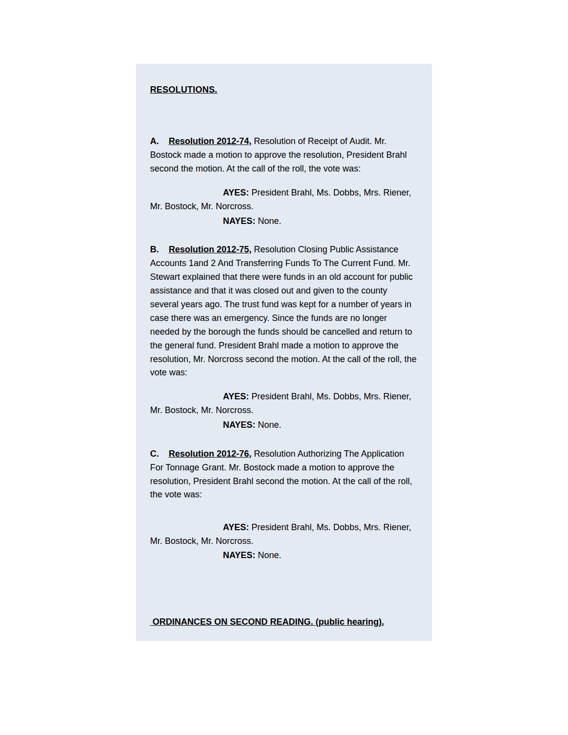RESOLUTIONS.
A. Resolution 2012-74, Resolution of Receipt of Audit. Mr. Bostock made a motion to approve the resolution, President Brahl second the motion. At the call of the roll, the vote was:
AYES: President Brahl, Ms. Dobbs, Mrs. Riener, Mr. Bostock, Mr. Norcross.
NAYES: None.
B. Resolution 2012-75, Resolution Closing Public Assistance Accounts 1and 2 And Transferring Funds To The Current Fund. Mr. Stewart explained that there were funds in an old account for public assistance and that it was closed out and given to the county several years ago. The trust fund was kept for a number of years in case there was an emergency. Since the funds are no longer needed by the borough the funds should be cancelled and return to the general fund. President Brahl made a motion to approve the resolution, Mr. Norcross second the motion. At the call of the roll, the vote was:
AYES: President Brahl, Ms. Dobbs, Mrs. Riener, Mr. Bostock, Mr. Norcross.
NAYES: None.
C. Resolution 2012-76, Resolution Authorizing The Application For Tonnage Grant. Mr. Bostock made a motion to approve the resolution, President Brahl second the motion. At the call of the roll, the vote was:
AYES: President Brahl, Ms. Dobbs, Mrs. Riener, Mr. Bostock, Mr. Norcross.
NAYES: None.
ORDINANCES ON SECOND READING. (public hearing).